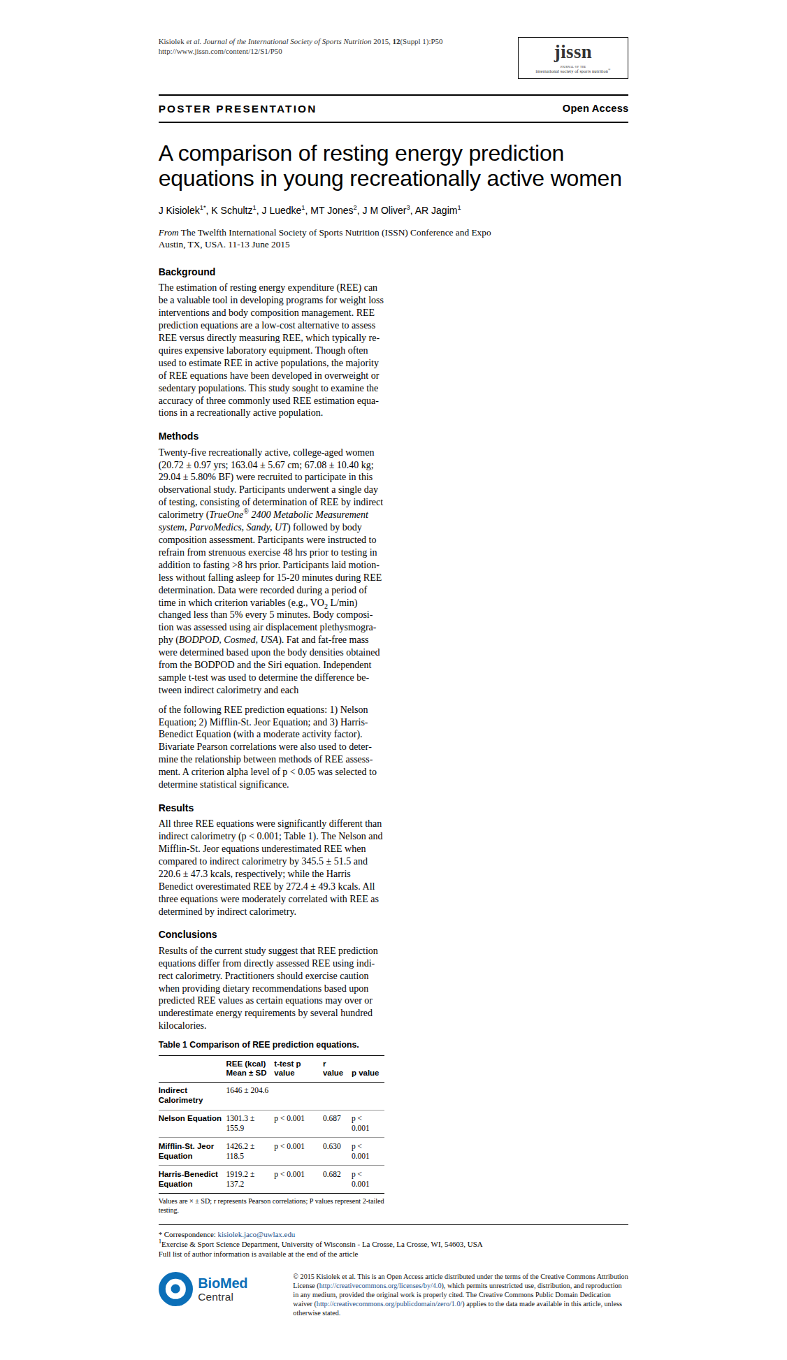Kisiolek et al. Journal of the International Society of Sports Nutrition 2015, 12(Suppl 1):P50
http://www.jissn.com/content/12/S1/P50
jissn
journal of the international society of sports nutrition®
Poster Presentation
Open Access
A comparison of resting energy prediction
equations in young recreationally active women
J Kisiolek1*, K Schultz1, J Luedke1, MT Jones2, J M Oliver3, AR Jagim1
From The Twelfth International Society of Sports Nutrition (ISSN) Conference and Expo
Austin, TX, USA. 11-13 June 2015
Background
The estimation of resting energy expenditure (REE) can be a valuable tool in developing programs for weight loss interventions and body composition management. REE prediction equations are a low-cost alternative to assess REE versus directly measuring REE, which typically requires expensive laboratory equipment. Though often used to estimate REE in active populations, the majority of REE equations have been developed in overweight or sedentary populations. This study sought to examine the accuracy of three commonly used REE estimation equations in a recreationally active population.
Methods
Twenty-five recreationally active, college-aged women (20.72 ± 0.97 yrs; 163.04 ± 5.67 cm; 67.08 ± 10.40 kg; 29.04 ± 5.80% BF) were recruited to participate in this observational study. Participants underwent a single day of testing, consisting of determination of REE by indirect calorimetry (TrueOne® 2400 Metabolic Measurement system, ParvoMedics, Sandy, UT) followed by body composition assessment. Participants were instructed to refrain from strenuous exercise 48 hrs prior to testing in addition to fasting >8 hrs prior. Participants laid motionless without falling asleep for 15-20 minutes during REE determination. Data were recorded during a period of time in which criterion variables (e.g., VO2 L/min) changed less than 5% every 5 minutes. Body composition was assessed using air displacement plethysmography (BODPOD, Cosmed, USA). Fat and fat-free mass were determined based upon the body densities obtained from the BODPOD and the Siri equation. Independent sample t-test was used to determine the difference between indirect calorimetry and each
of the following REE prediction equations: 1) Nelson Equation; 2) Mifflin-St. Jeor Equation; and 3) Harris-Benedict Equation (with a moderate activity factor). Bivariate Pearson correlations were also used to determine the relationship between methods of REE assessment. A criterion alpha level of p < 0.05 was selected to determine statistical significance.
Results
All three REE equations were significantly different than indirect calorimetry (p < 0.001; Table 1). The Nelson and Mifflin-St. Jeor equations underestimated REE when compared to indirect calorimetry by 345.5 ± 51.5 and 220.6 ± 47.3 kcals, respectively; while the Harris Benedict overestimated REE by 272.4 ± 49.3 kcals. All three equations were moderately correlated with REE as determined by indirect calorimetry.
Conclusions
Results of the current study suggest that REE prediction equations differ from directly assessed REE using indirect calorimetry. Practitioners should exercise caution when providing dietary recommendations based upon predicted REE values as certain equations may over or underestimate energy requirements by several hundred kilocalories.
Table 1 Comparison of REE prediction equations.
| | REE (kcal) Mean ± SD | t-test p value | r value | p value |
| --- | --- | --- | --- | --- |
| Indirect Calorimetry | 1646 ± 204.6 | | | |
| Nelson Equation | 1301.3 ± 155.9 | p < 0.001 | 0.687 | p < 0.001 |
| Mifflin-St. Jeor Equation | 1426.2 ± 118.5 | p < 0.001 | 0.630 | p < 0.001 |
| Harris-Benedict Equation | 1919.2 ± 137.2 | p < 0.001 | 0.682 | p < 0.001 |
Values are × ± SD; r represents Pearson correlations; P values represent 2-tailed testing.
* Correspondence: kisiolek.jaco@uwlax.edu
1Exercise & Sport Science Department, University of Wisconsin - La Crosse, La Crosse, WI, 54603, USA
Full list of author information is available at the end of the article
Bio Med Central
© 2015 Kisiolek et al. This is an Open Access article distributed under the terms of the Creative Commons Attribution License (http://creativecommons.org/licenses/by/4.0), which permits unrestricted use, distribution, and reproduction in any medium, provided the original work is properly cited. The Creative Commons Public Domain Dedication waiver (http://creativecommons.org/publicdomain/zero/1.0/) applies to the data made available in this article, unless otherwise stated.